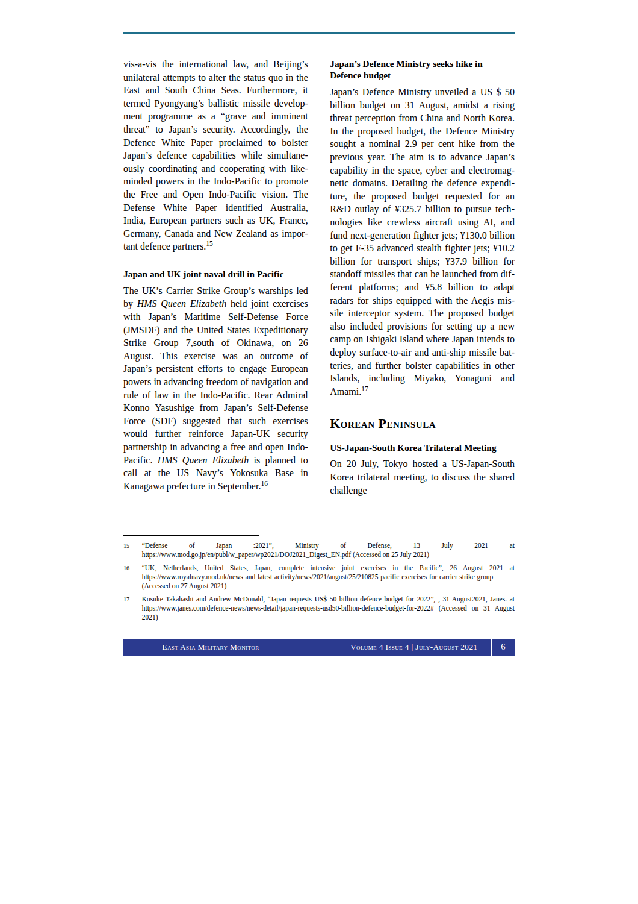vis-a-vis the international law, and Beijing’s unilateral attempts to alter the status quo in the East and South China Seas. Furthermore, it termed Pyongyang’s ballistic missile development programme as a “grave and imminent threat” to Japan’s security. Accordingly, the Defence White Paper proclaimed to bolster Japan’s defence capabilities while simultaneously coordinating and cooperating with like-minded powers in the Indo-Pacific to promote the Free and Open Indo-Pacific vision. The Defense White Paper identified Australia, India, European partners such as UK, France, Germany, Canada and New Zealand as important defence partners.15
Japan and UK joint naval drill in Pacific
The UK’s Carrier Strike Group’s warships led by HMS Queen Elizabeth held joint exercises with Japan’s Maritime Self-Defense Force (JMSDF) and the United States Expeditionary Strike Group 7,south of Okinawa, on 26 August. This exercise was an outcome of Japan’s persistent efforts to engage European powers in advancing freedom of navigation and rule of law in the Indo-Pacific. Rear Admiral Konno Yasushige from Japan’s Self-Defense Force (SDF) suggested that such exercises would further reinforce Japan-UK security partnership in advancing a free and open Indo-Pacific. HMS Queen Elizabeth is planned to call at the US Navy’s Yokosuka Base in Kanagawa prefecture in September.16
Japan’s Defence Ministry seeks hike in Defence budget
Japan’s Defence Ministry unveiled a US $ 50 billion budget on 31 August, amidst a rising threat perception from China and North Korea. In the proposed budget, the Defence Ministry sought a nominal 2.9 per cent hike from the previous year. The aim is to advance Japan’s capability in the space, cyber and electromagnetic domains. Detailing the defence expenditure, the proposed budget requested for an R&D outlay of ¥325.7 billion to pursue technologies like crewless aircraft using AI, and fund next-generation fighter jets; ¥130.0 billion to get F-35 advanced stealth fighter jets; ¥10.2 billion for transport ships; ¥37.9 billion for standoff missiles that can be launched from different platforms; and ¥5.8 billion to adapt radars for ships equipped with the Aegis missile interceptor system. The proposed budget also included provisions for setting up a new camp on Ishigaki Island where Japan intends to deploy surface-to-air and anti-ship missile batteries, and further bolster capabilities in other Islands, including Miyako, Yonaguni and Amami.17
Korean Peninsula
US-Japan-South Korea Trilateral Meeting
On 20 July, Tokyo hosted a US-Japan-South Korea trilateral meeting, to discuss the shared challenge
15
“Defense of Japan :2021”, Ministry of Defense, 13 July 2021 at https://www.mod.go.jp/en/publ/w_paper/wp2021/DOJ2021_Digest_EN.pdf (Accessed on 25 July 2021)
16
“UK, Netherlands, United States, Japan, complete intensive joint exercises in the Pacific”, 26 August 2021 at https://www.royalnavy.mod.uk/news-and-latest-activity/news/2021/august/25/210825-pacific-exercises-for-carrier-strike-group (Accessed on 27 August 2021)
17
Kosuke Takahashi and Andrew McDonald, “Japan requests US$ 50 billion defence budget for 2022”, , 31 August2021, Janes. at https://www.janes.com/defence-news/news-detail/japan-requests-usd50-billion-defence-budget-for-2022# (Accessed on 31 August 2021)
East Asia Military Monitor
Volume 4 Issue 4 | July-August 2021
6